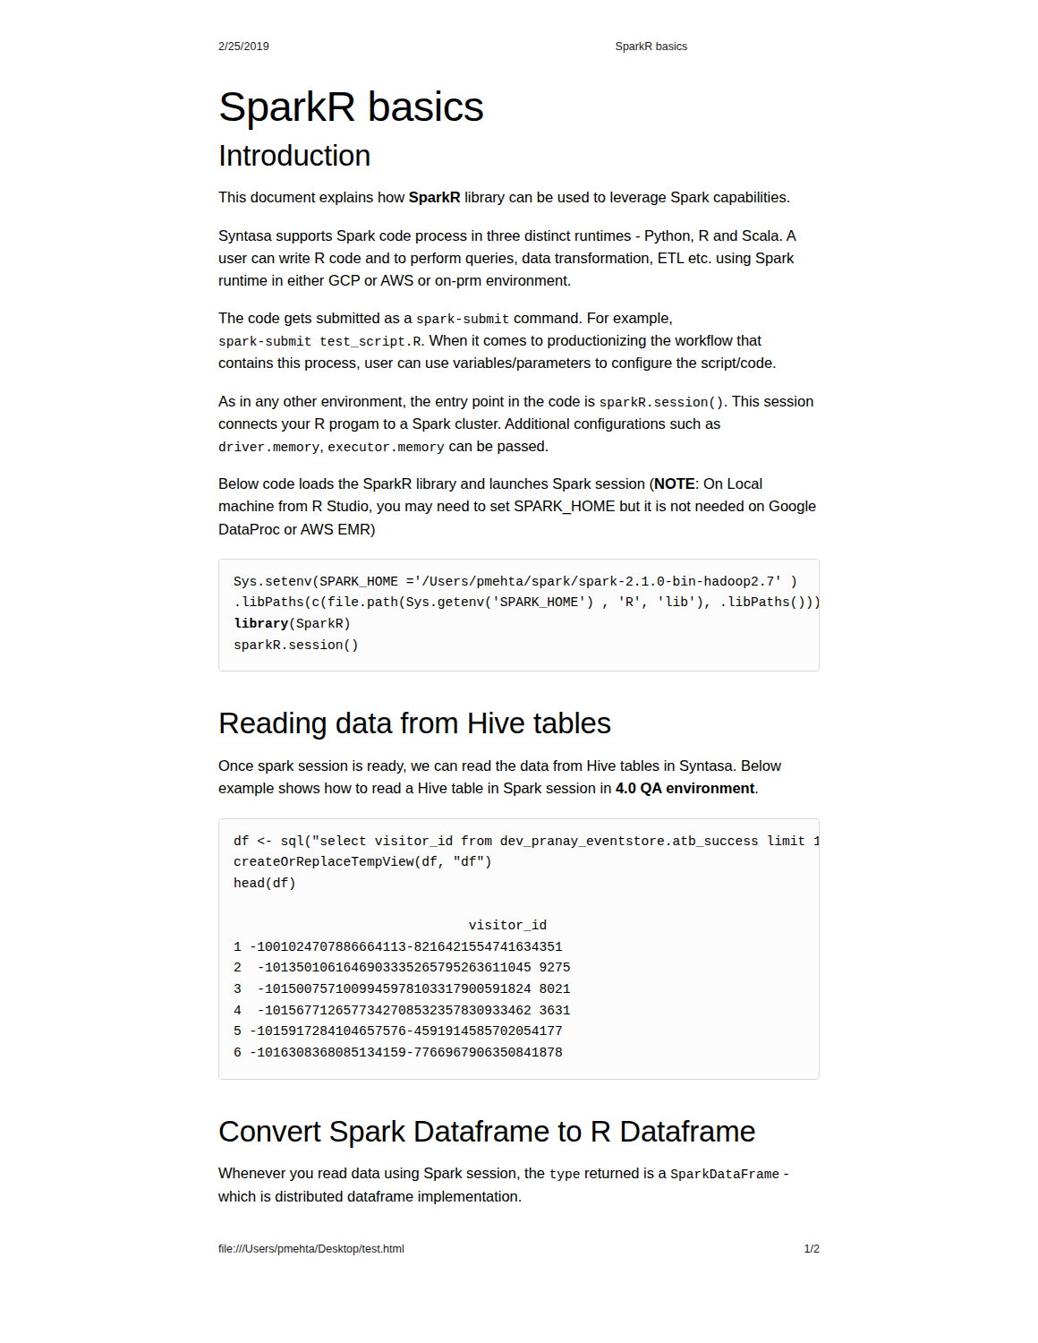2/25/2019 SparkR basics
SparkR basics
Introduction
This document explains how SparkR library can be used to leverage Spark capabilities.
Syntasa supports Spark code process in three distinct runtimes - Python, R and Scala. A user can write R code and to perform queries, data transformation, ETL etc. using Spark runtime in either GCP or AWS or on-prm environment.
The code gets submitted as a spark-submit command. For example, spark-submit test_script.R. When it comes to productionizing the workflow that contains this process, user can use variables/parameters to configure the script/code.
As in any other environment, the entry point in the code is sparkR.session(). This session connects your R progam to a Spark cluster. Additional configurations such as driver.memory, executor.memory can be passed.
Below code loads the SparkR library and launches Spark session (NOTE: On Local machine from R Studio, you may need to set SPARK_HOME but it is not needed on Google DataProc or AWS EMR)
Sys.setenv(SPARK_HOME ='/Users/pmehta/spark/spark-2.1.0-bin-hadoop2.7' )
.libPaths(c(file.path(Sys.getenv('SPARK_HOME') , 'R', 'lib'), .libPaths()))
library(SparkR)
sparkR.session()
Reading data from Hive tables
Once spark session is ready, we can read the data from Hive tables in Syntasa. Below example shows how to read a Hive table in Spark session in 4.0 QA environment.
df <- sql("select visitor_id from dev_pranay_eventstore.atb_success limit 10")
createOrReplaceTempView(df, "df")
head(df)

                              visitor_id
1 -1001024707886664113-8216421554741634351
2  -1013501061646903335265795263611045 9275
3  -1015007571009945978103317900591824 8021
4  -1015677126577342708532357830933462 3631
5 -1015917284104657576-4591914585702054177
6 -1016308368085134159-7766967906350841878
Convert Spark Dataframe to R Dataframe
Whenever you read data using Spark session, the type returned is a SparkDataFrame - which is distributed dataframe implementation.
file:///Users/pmehta/Desktop/test.html 1/2